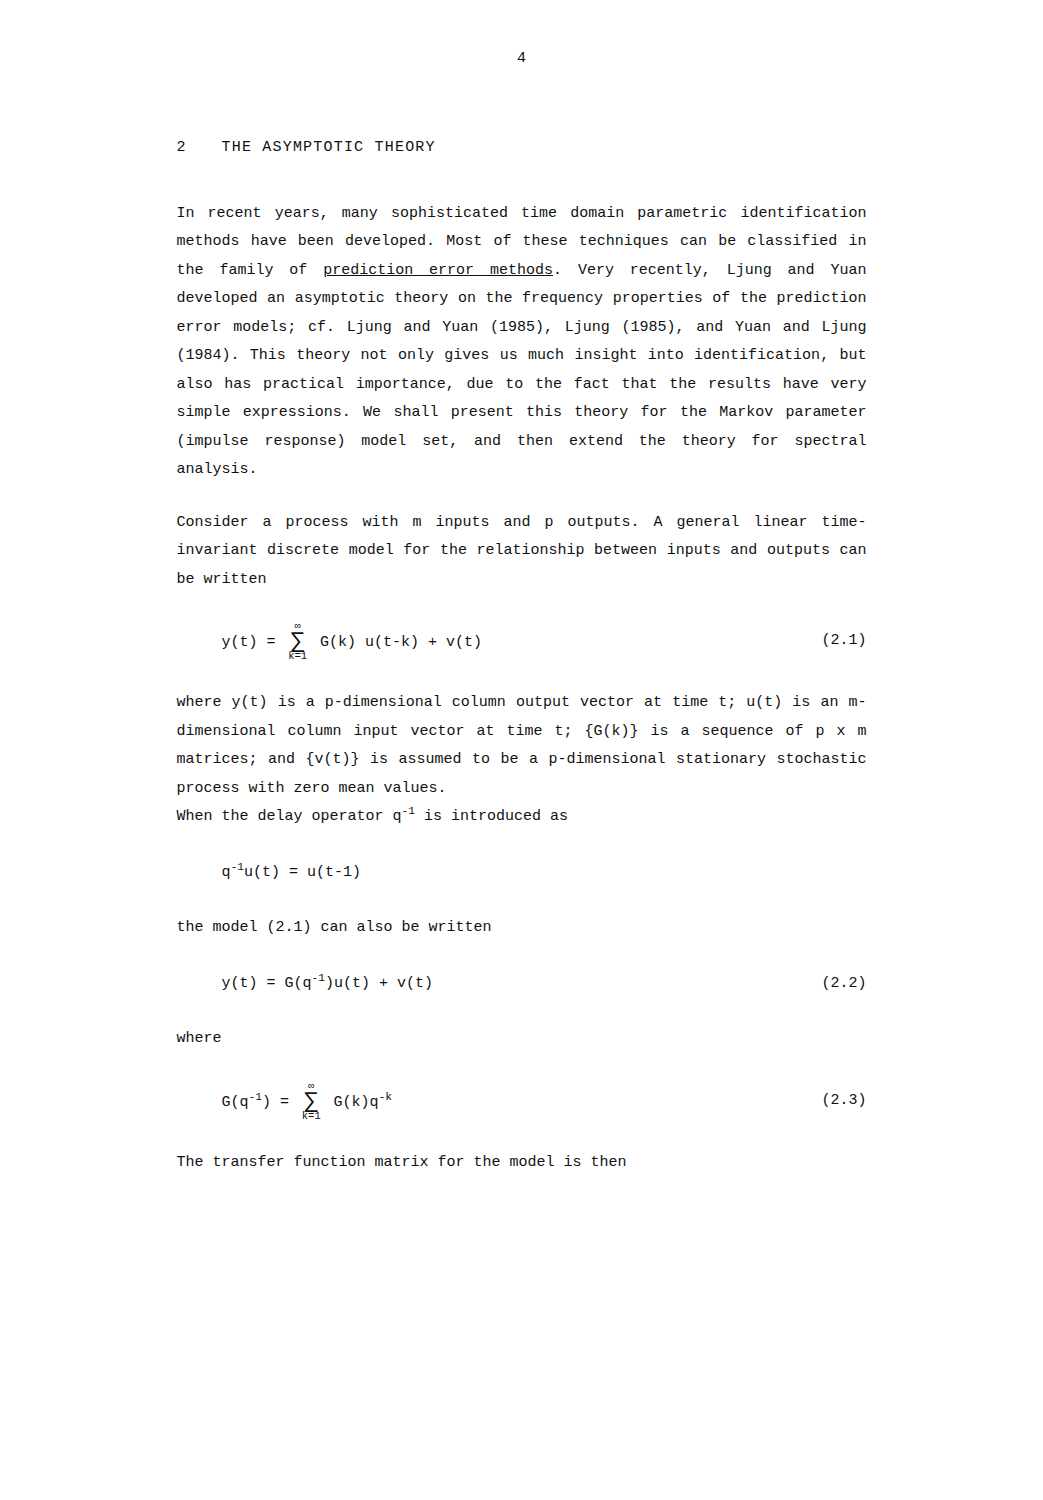4
2 THE ASYMPTOTIC THEORY
In recent years, many sophisticated time domain parametric identification methods have been developed. Most of these techniques can be classified in the family of prediction error methods. Very recently, Ljung and Yuan developed an asymptotic theory on the frequency properties of the prediction error models; cf. Ljung and Yuan (1985), Ljung (1985), and Yuan and Ljung (1984). This theory not only gives us much insight into identification, but also has practical importance, due to the fact that the results have very simple expressions. We shall present this theory for the Markov parameter (impulse response) model set, and then extend the theory for spectral analysis.
Consider a process with m inputs and p outputs. A general linear time-invariant discrete model for the relationship between inputs and outputs can be written
y(t) = ∞∑k=1 G(k) u(t-k) + v(t) (2.1)
where y(t) is a p-dimensional column output vector at time t; u(t) is an m-dimensional column input vector at time t; {G(k)} is a sequence of p x m matrices; and {v(t)} is assumed to be a p-dimensional stationary stochastic process with zero mean values.
When the delay operator q-1 is introduced as
q-1u(t) = u(t-1)
the model (2.1) can also be written
y(t) = G(q-1)u(t) + v(t) (2.2)
where
G(q-1) = ∞∑k=1 G(k)q-k (2.3)
The transfer function matrix for the model is then